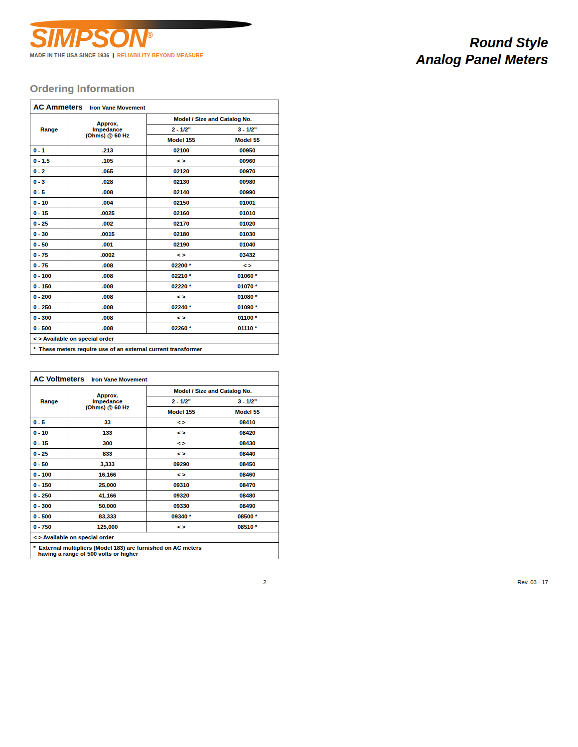SIMPSON®
MADE IN THE USA SINCE 1936 | RELIABILITY BEYOND MEASURE
Round Style
Analog Panel Meters
Ordering Information
| AC Ammeters Iron Vane Movement |
| Range | Approx. Impedance (Ohms) @ 60 Hz | Model / Size and Catalog No. |
| 2 - 1/2” | 3 - 1/2” |
| Model 155 | Model 55 |
| 0 - 1 | .213 | 02100 | 00950 |
| 0 - 1.5 | .105 | < > | 00960 |
| 0 - 2 | .065 | 02120 | 00970 |
| 0 - 3 | .028 | 02130 | 00980 |
| 0 - 5 | .008 | 02140 | 00990 |
| 0 - 10 | .004 | 02150 | 01001 |
| 0 - 15 | .0025 | 02160 | 01010 |
| 0 - 25 | .002 | 02170 | 01020 |
| 0 - 30 | .0015 | 02180 | 01030 |
| 0 - 50 | .001 | 02190 | 01040 |
| 0 - 75 | .0002 | < > | 03432 |
| 0 - 75 | .008 | 02200 * | < > |
| 0 - 100 | .008 | 02210 * | 01060 * |
| 0 - 150 | .008 | 02220 * | 01070 * |
| 0 - 200 | .008 | < > | 01080 * |
| 0 - 250 | .008 | 02240 * | 01090 * |
| 0 - 300 | .008 | < > | 01100 * |
| 0 - 500 | .008 | 02260 * | 01110 * |
| < > Available on special order |
| * These meters require use of an external current transformer |
| AC Voltmeters Iron Vane Movement |
| Range | Approx. Impedance (Ohms) @ 60 Hz | Model / Size and Catalog No. |
| 2 - 1/2” | 3 - 1/2” |
| Model 155 | Model 55 |
| 0 - 5 | 33 | < > | 08410 |
| 0 - 10 | 133 | < > | 08420 |
| 0 - 15 | 300 | < > | 08430 |
| 0 - 25 | 833 | < > | 08440 |
| 0 - 50 | 3,333 | 09290 | 08450 |
| 0 - 100 | 16,166 | < > | 08460 |
| 0 - 150 | 25,000 | 09310 | 08470 |
| 0 - 250 | 41,166 | 09320 | 08480 |
| 0 - 300 | 50,000 | 09330 | 08490 |
| 0 - 500 | 83,333 | 09340 * | 08500 * |
| 0 - 750 | 125,000 | < > | 08510 * |
| < > Available on special order |
| * External multipliers (Model 183) are furnished on AC meters having a range of 500 volts or higher |
2
Rev. 03 - 17